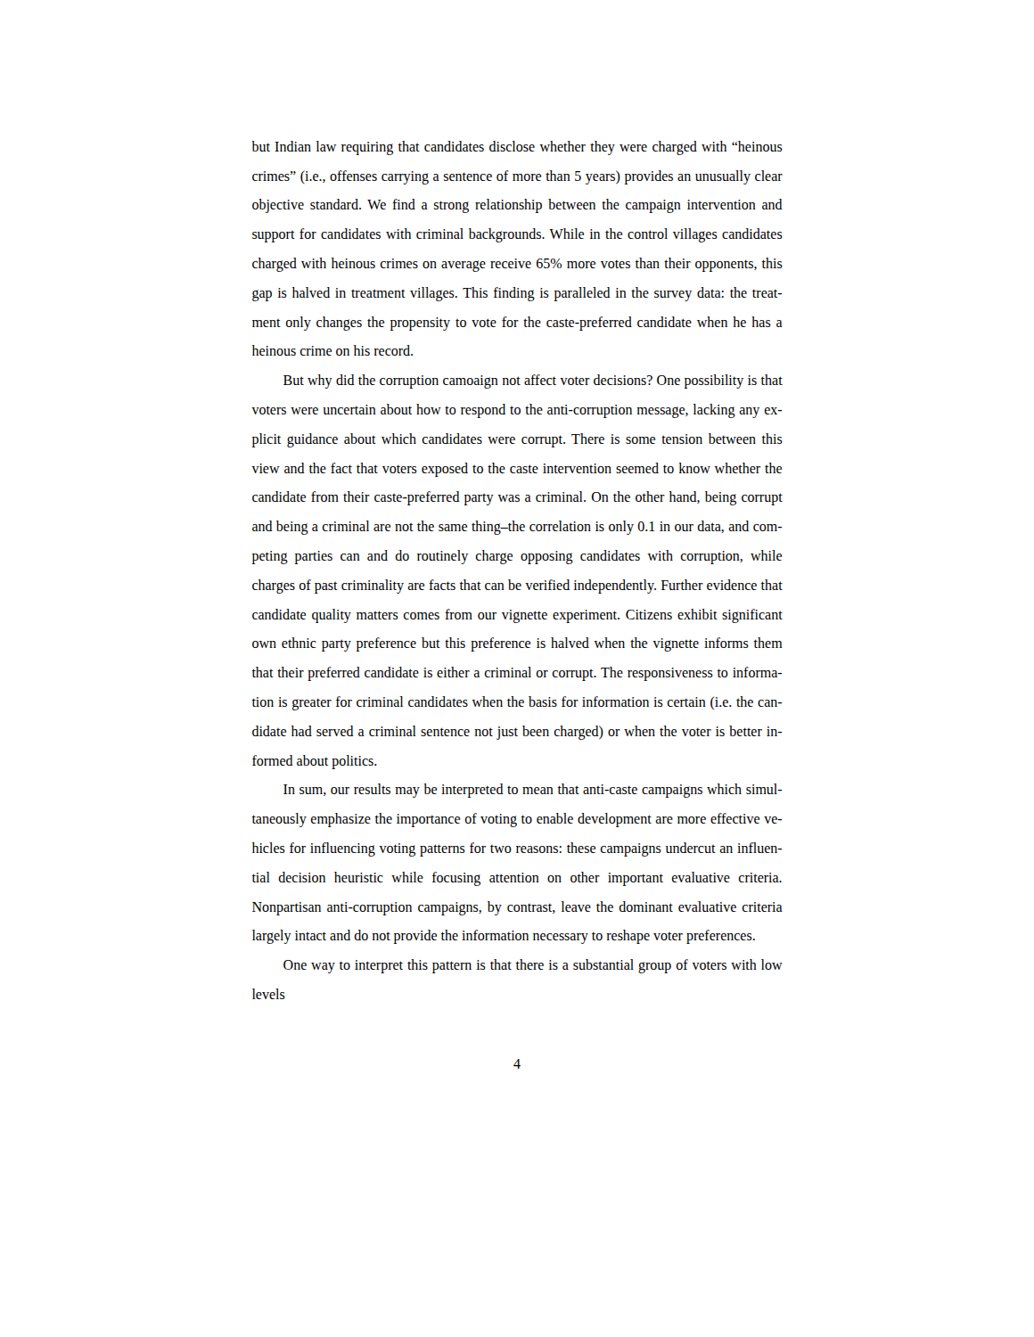but Indian law requiring that candidates disclose whether they were charged with “heinous crimes” (i.e., offenses carrying a sentence of more than 5 years) provides an unusually clear objective standard. We find a strong relationship between the campaign intervention and support for candidates with criminal backgrounds. While in the control villages candidates charged with heinous crimes on average receive 65% more votes than their opponents, this gap is halved in treatment villages. This finding is paralleled in the survey data: the treatment only changes the propensity to vote for the caste-preferred candidate when he has a heinous crime on his record.
But why did the corruption camoaign not affect voter decisions? One possibility is that voters were uncertain about how to respond to the anti-corruption message, lacking any explicit guidance about which candidates were corrupt. There is some tension between this view and the fact that voters exposed to the caste intervention seemed to know whether the candidate from their caste-preferred party was a criminal. On the other hand, being corrupt and being a criminal are not the same thing–the correlation is only 0.1 in our data, and competing parties can and do routinely charge opposing candidates with corruption, while charges of past criminality are facts that can be verified independently. Further evidence that candidate quality matters comes from our vignette experiment. Citizens exhibit significant own ethnic party preference but this preference is halved when the vignette informs them that their preferred candidate is either a criminal or corrupt. The responsiveness to information is greater for criminal candidates when the basis for information is certain (i.e. the candidate had served a criminal sentence not just been charged) or when the voter is better informed about politics.
In sum, our results may be interpreted to mean that anti-caste campaigns which simultaneously emphasize the importance of voting to enable development are more effective vehicles for influencing voting patterns for two reasons: these campaigns undercut an influential decision heuristic while focusing attention on other important evaluative criteria. Nonpartisan anti-corruption campaigns, by contrast, leave the dominant evaluative criteria largely intact and do not provide the information necessary to reshape voter preferences.
One way to interpret this pattern is that there is a substantial group of voters with low levels
4